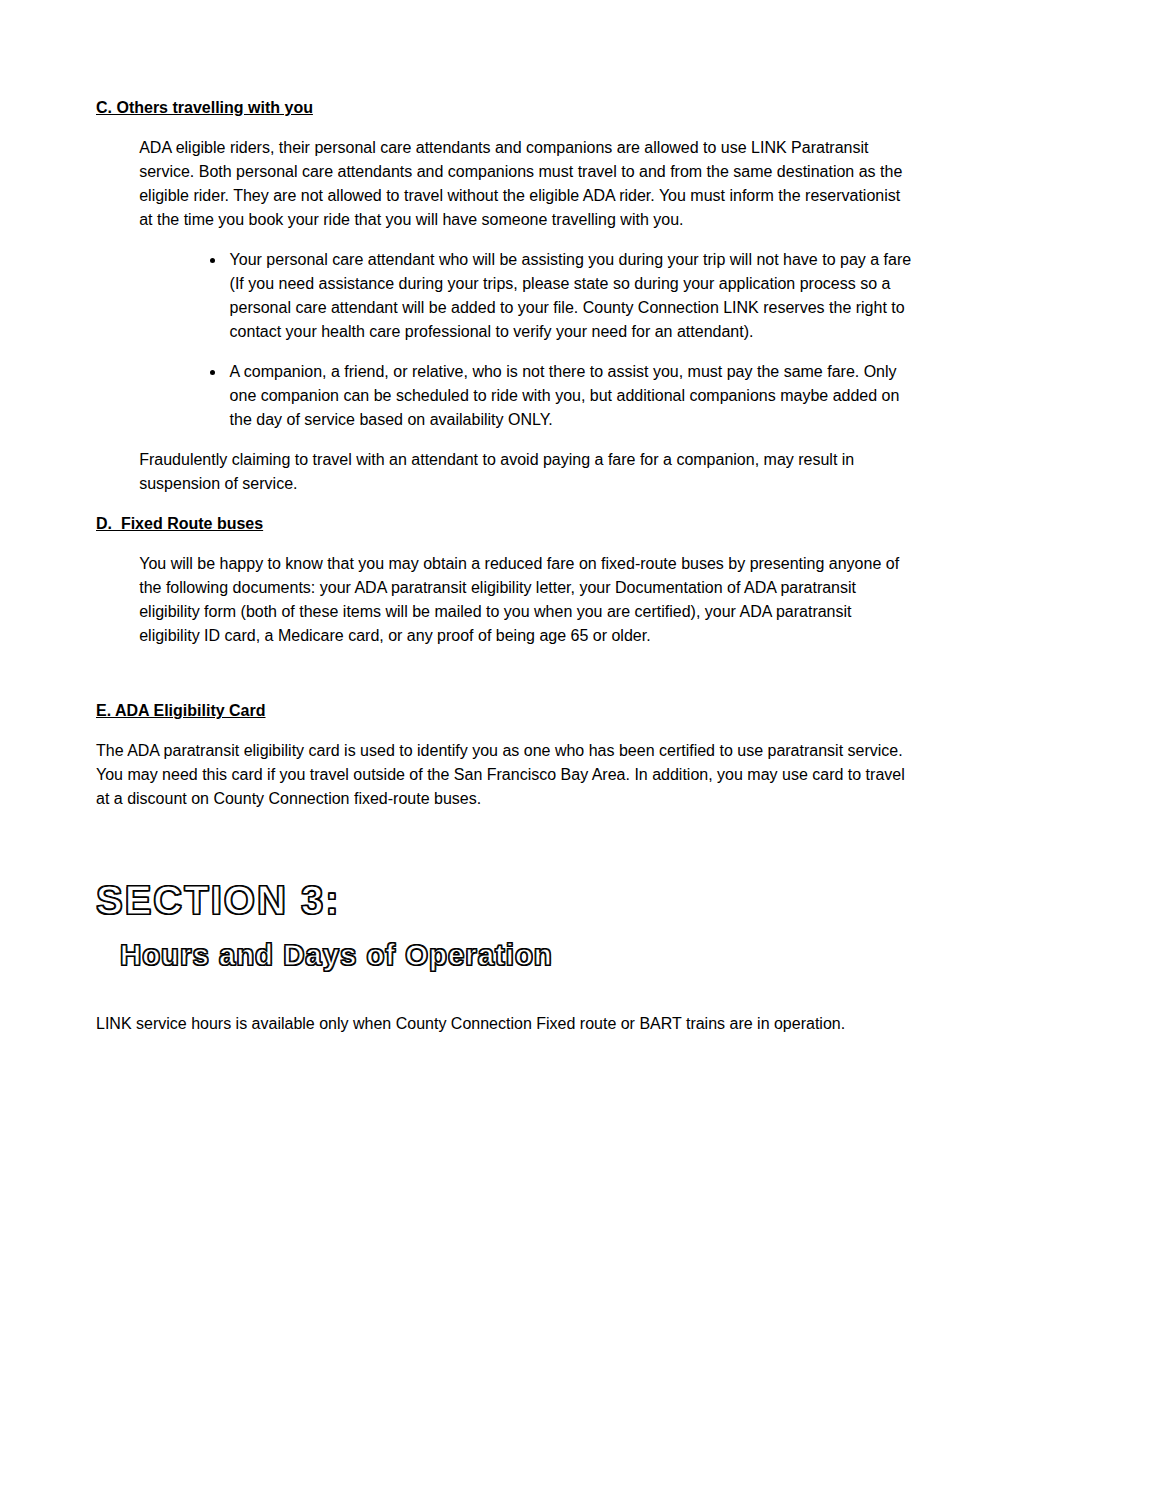C. Others travelling with you
ADA eligible riders, their personal care attendants and companions are allowed to use LINK Paratransit service. Both personal care attendants and companions must travel to and from the same destination as the eligible rider. They are not allowed to travel without the eligible ADA rider. You must inform the reservationist at the time you book your ride that you will have someone travelling with you.
Your personal care attendant who will be assisting you during your trip will not have to pay a fare (If you need assistance during your trips, please state so during your application process so a personal care attendant will be added to your file. County Connection LINK reserves the right to contact your health care professional to verify your need for an attendant).
A companion, a friend, or relative, who is not there to assist you, must pay the same fare. Only one companion can be scheduled to ride with you, but additional companions maybe added on the day of service based on availability ONLY.
Fraudulently claiming to travel with an attendant to avoid paying a fare for a companion, may result in suspension of service.
D. Fixed Route buses
You will be happy to know that you may obtain a reduced fare on fixed-route buses by presenting anyone of the following documents: your ADA paratransit eligibility letter, your Documentation of ADA paratransit eligibility form (both of these items will be mailed to you when you are certified), your ADA paratransit eligibility ID card, a Medicare card, or any proof of being age 65 or older.
E. ADA Eligibility Card
The ADA paratransit eligibility card is used to identify you as one who has been certified to use paratransit service. You may need this card if you travel outside of the San Francisco Bay Area. In addition, you may use card to travel at a discount on County Connection fixed-route buses.
SECTION 3:
Hours and Days of Operation
LINK service hours is available only when County Connection Fixed route or BART trains are in operation.